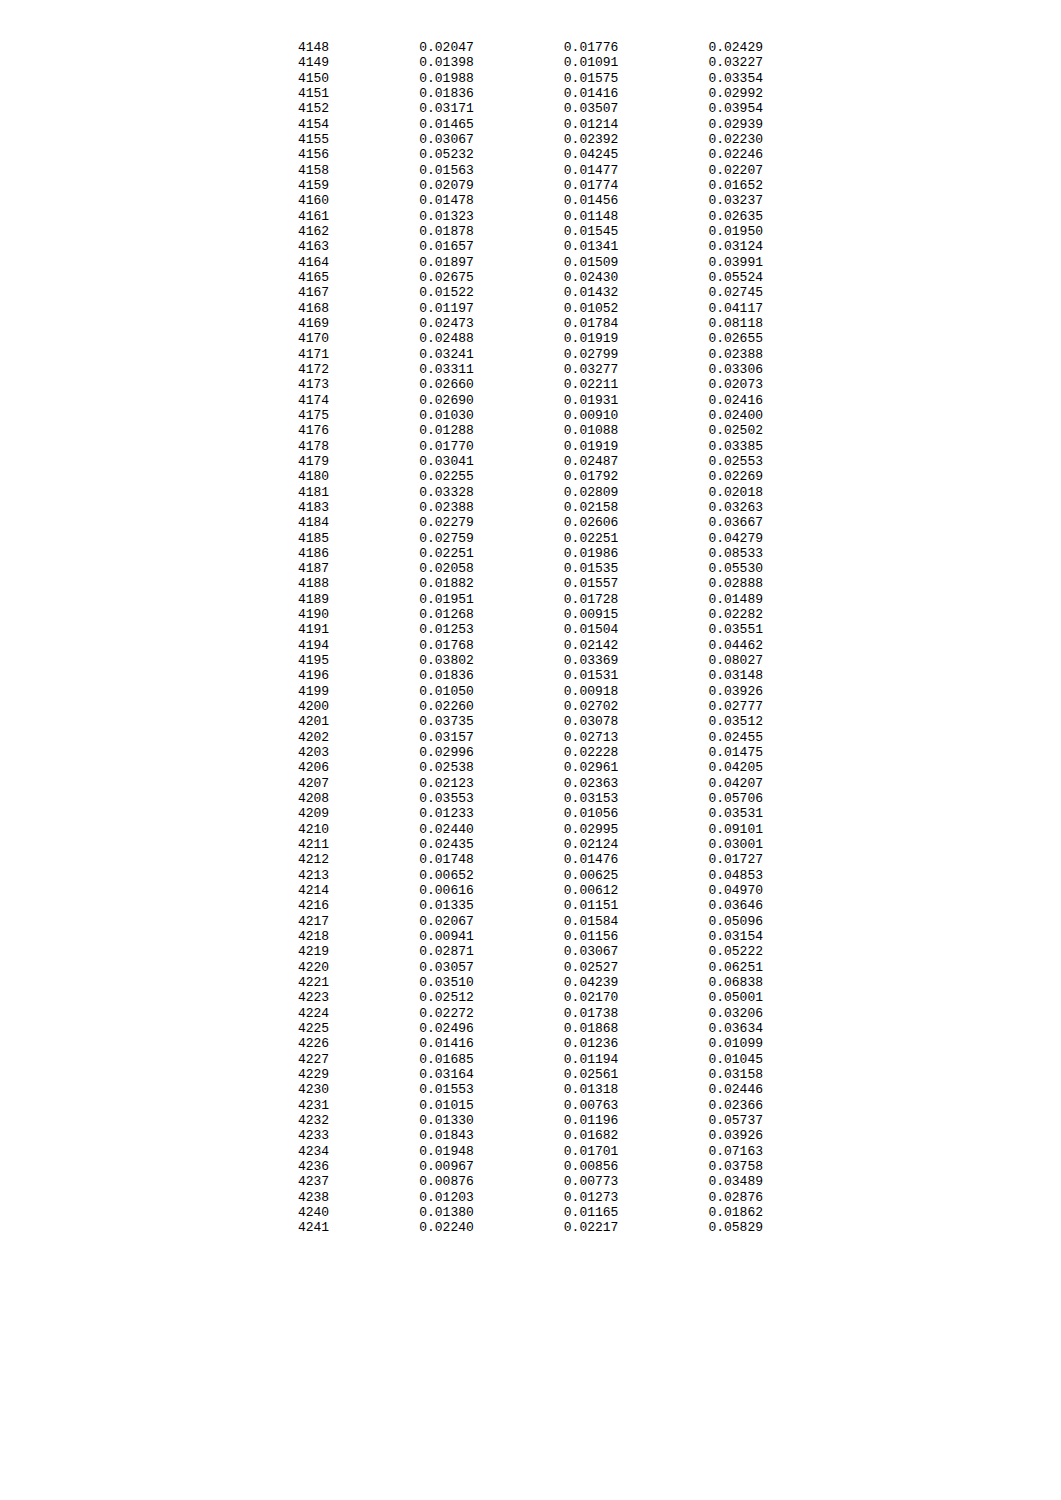| 4148 | 0.02047 | 0.01776 | 0.02429 |
| 4149 | 0.01398 | 0.01091 | 0.03227 |
| 4150 | 0.01988 | 0.01575 | 0.03354 |
| 4151 | 0.01836 | 0.01416 | 0.02992 |
| 4152 | 0.03171 | 0.03507 | 0.03954 |
| 4154 | 0.01465 | 0.01214 | 0.02939 |
| 4155 | 0.03067 | 0.02392 | 0.02230 |
| 4156 | 0.05232 | 0.04245 | 0.02246 |
| 4158 | 0.01563 | 0.01477 | 0.02207 |
| 4159 | 0.02079 | 0.01774 | 0.01652 |
| 4160 | 0.01478 | 0.01456 | 0.03237 |
| 4161 | 0.01323 | 0.01148 | 0.02635 |
| 4162 | 0.01878 | 0.01545 | 0.01950 |
| 4163 | 0.01657 | 0.01341 | 0.03124 |
| 4164 | 0.01897 | 0.01509 | 0.03991 |
| 4165 | 0.02675 | 0.02430 | 0.05524 |
| 4167 | 0.01522 | 0.01432 | 0.02745 |
| 4168 | 0.01197 | 0.01052 | 0.04117 |
| 4169 | 0.02473 | 0.01784 | 0.08118 |
| 4170 | 0.02488 | 0.01919 | 0.02655 |
| 4171 | 0.03241 | 0.02799 | 0.02388 |
| 4172 | 0.03311 | 0.03277 | 0.03306 |
| 4173 | 0.02660 | 0.02211 | 0.02073 |
| 4174 | 0.02690 | 0.01931 | 0.02416 |
| 4175 | 0.01030 | 0.00910 | 0.02400 |
| 4176 | 0.01288 | 0.01088 | 0.02502 |
| 4178 | 0.01770 | 0.01919 | 0.03385 |
| 4179 | 0.03041 | 0.02487 | 0.02553 |
| 4180 | 0.02255 | 0.01792 | 0.02269 |
| 4181 | 0.03328 | 0.02809 | 0.02018 |
| 4183 | 0.02388 | 0.02158 | 0.03263 |
| 4184 | 0.02279 | 0.02606 | 0.03667 |
| 4185 | 0.02759 | 0.02251 | 0.04279 |
| 4186 | 0.02251 | 0.01986 | 0.08533 |
| 4187 | 0.02058 | 0.01535 | 0.05530 |
| 4188 | 0.01882 | 0.01557 | 0.02888 |
| 4189 | 0.01951 | 0.01728 | 0.01489 |
| 4190 | 0.01268 | 0.00915 | 0.02282 |
| 4191 | 0.01253 | 0.01504 | 0.03551 |
| 4194 | 0.01768 | 0.02142 | 0.04462 |
| 4195 | 0.03802 | 0.03369 | 0.08027 |
| 4196 | 0.01836 | 0.01531 | 0.03148 |
| 4199 | 0.01050 | 0.00918 | 0.03926 |
| 4200 | 0.02260 | 0.02702 | 0.02777 |
| 4201 | 0.03735 | 0.03078 | 0.03512 |
| 4202 | 0.03157 | 0.02713 | 0.02455 |
| 4203 | 0.02996 | 0.02228 | 0.01475 |
| 4206 | 0.02538 | 0.02961 | 0.04205 |
| 4207 | 0.02123 | 0.02363 | 0.04207 |
| 4208 | 0.03553 | 0.03153 | 0.05706 |
| 4209 | 0.01233 | 0.01056 | 0.03531 |
| 4210 | 0.02440 | 0.02995 | 0.09101 |
| 4211 | 0.02435 | 0.02124 | 0.03001 |
| 4212 | 0.01748 | 0.01476 | 0.01727 |
| 4213 | 0.00652 | 0.00625 | 0.04853 |
| 4214 | 0.00616 | 0.00612 | 0.04970 |
| 4216 | 0.01335 | 0.01151 | 0.03646 |
| 4217 | 0.02067 | 0.01584 | 0.05096 |
| 4218 | 0.00941 | 0.01156 | 0.03154 |
| 4219 | 0.02871 | 0.03067 | 0.05222 |
| 4220 | 0.03057 | 0.02527 | 0.06251 |
| 4221 | 0.03510 | 0.04239 | 0.06838 |
| 4223 | 0.02512 | 0.02170 | 0.05001 |
| 4224 | 0.02272 | 0.01738 | 0.03206 |
| 4225 | 0.02496 | 0.01868 | 0.03634 |
| 4226 | 0.01416 | 0.01236 | 0.01099 |
| 4227 | 0.01685 | 0.01194 | 0.01045 |
| 4229 | 0.03164 | 0.02561 | 0.03158 |
| 4230 | 0.01553 | 0.01318 | 0.02446 |
| 4231 | 0.01015 | 0.00763 | 0.02366 |
| 4232 | 0.01330 | 0.01196 | 0.05737 |
| 4233 | 0.01843 | 0.01682 | 0.03926 |
| 4234 | 0.01948 | 0.01701 | 0.07163 |
| 4236 | 0.00967 | 0.00856 | 0.03758 |
| 4237 | 0.00876 | 0.00773 | 0.03489 |
| 4238 | 0.01203 | 0.01273 | 0.02876 |
| 4240 | 0.01380 | 0.01165 | 0.01862 |
| 4241 | 0.02240 | 0.02217 | 0.05829 |